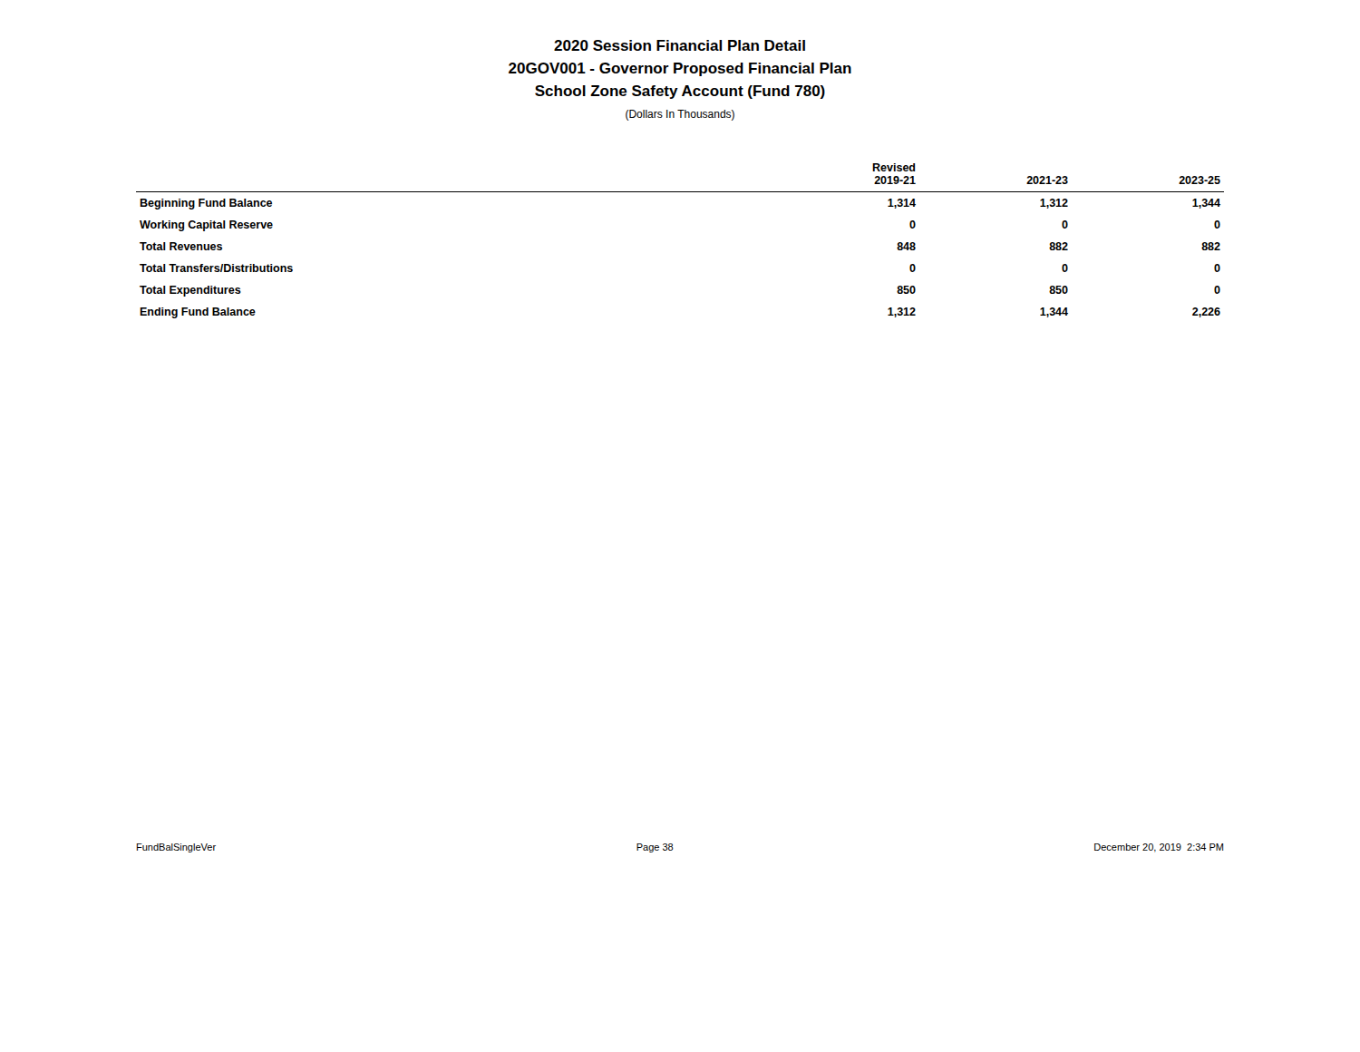2020 Session Financial Plan Detail
20GOV001 - Governor Proposed Financial Plan
School Zone Safety Account (Fund 780)
(Dollars In Thousands)
| | Revised | | |
| --- | --- | --- | --- |
| | 2019-21 | 2021-23 | 2023-25 |
| Beginning Fund Balance | 1,314 | 1,312 | 1,344 |
| Working Capital Reserve | 0 | 0 | 0 |
| Total Revenues | 848 | 882 | 882 |
| Total Transfers/Distributions | 0 | 0 | 0 |
| Total Expenditures | 850 | 850 | 0 |
| Ending Fund Balance | 1,312 | 1,344 | 2,226 |
FundBalSingleVer
Page 38
December 20, 2019 2:34 PM